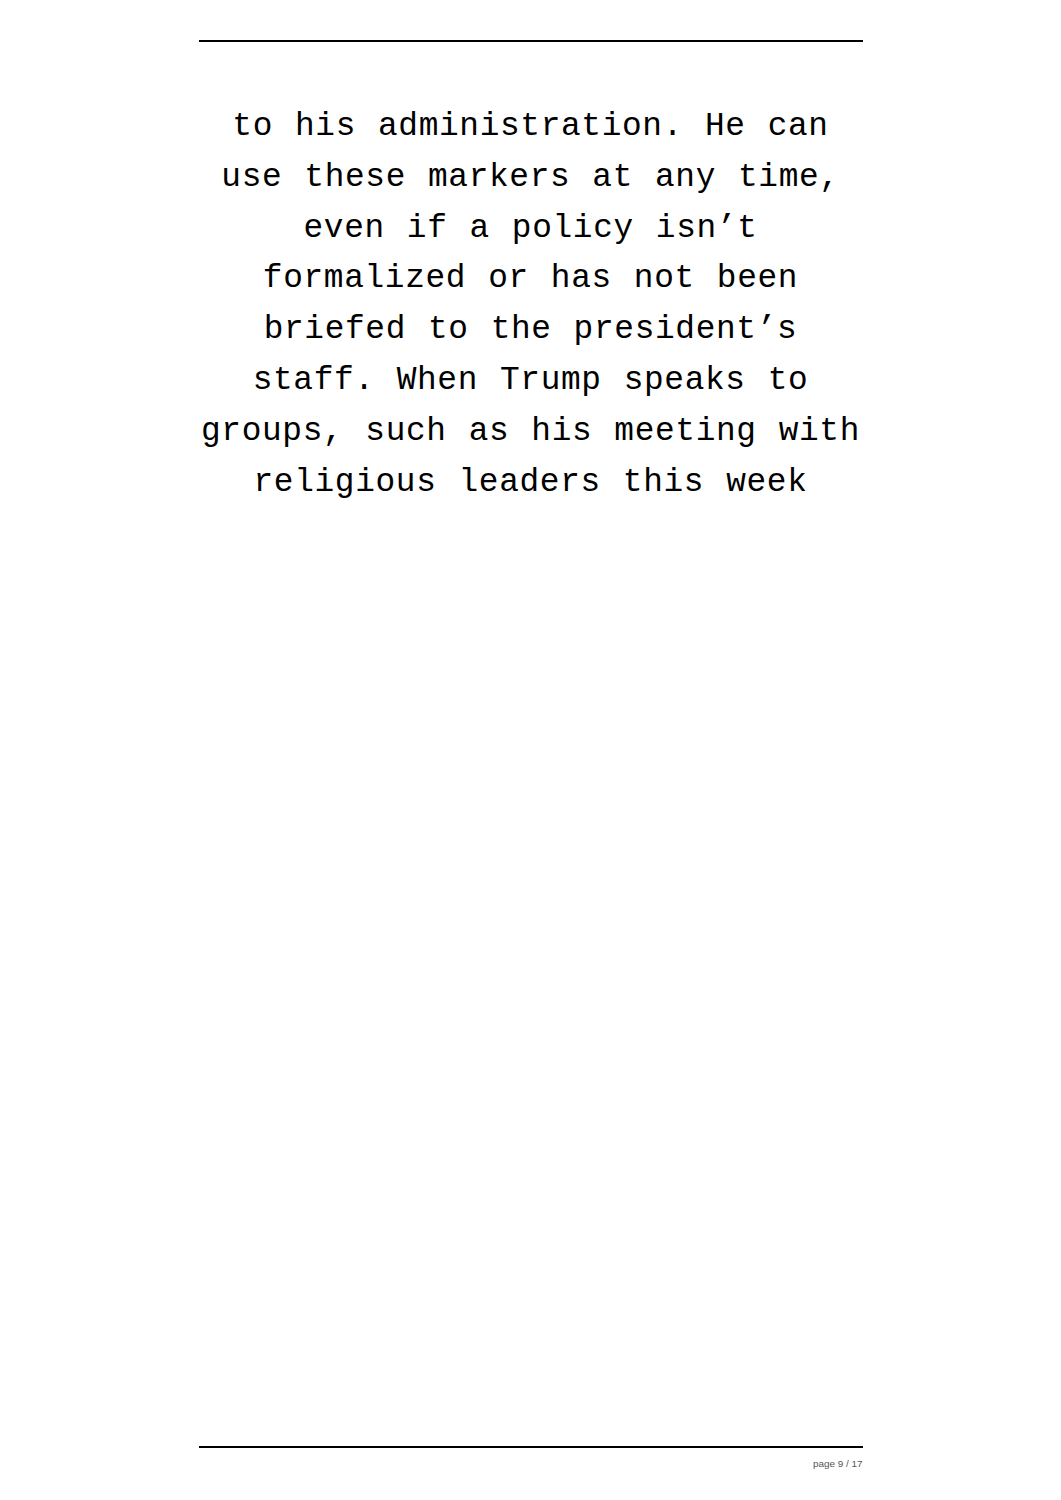to his administration. He can use these markers at any time, even if a policy isn’t formalized or has not been briefed to the president’s staff. When Trump speaks to groups, such as his meeting with religious leaders this week
page 9 / 17